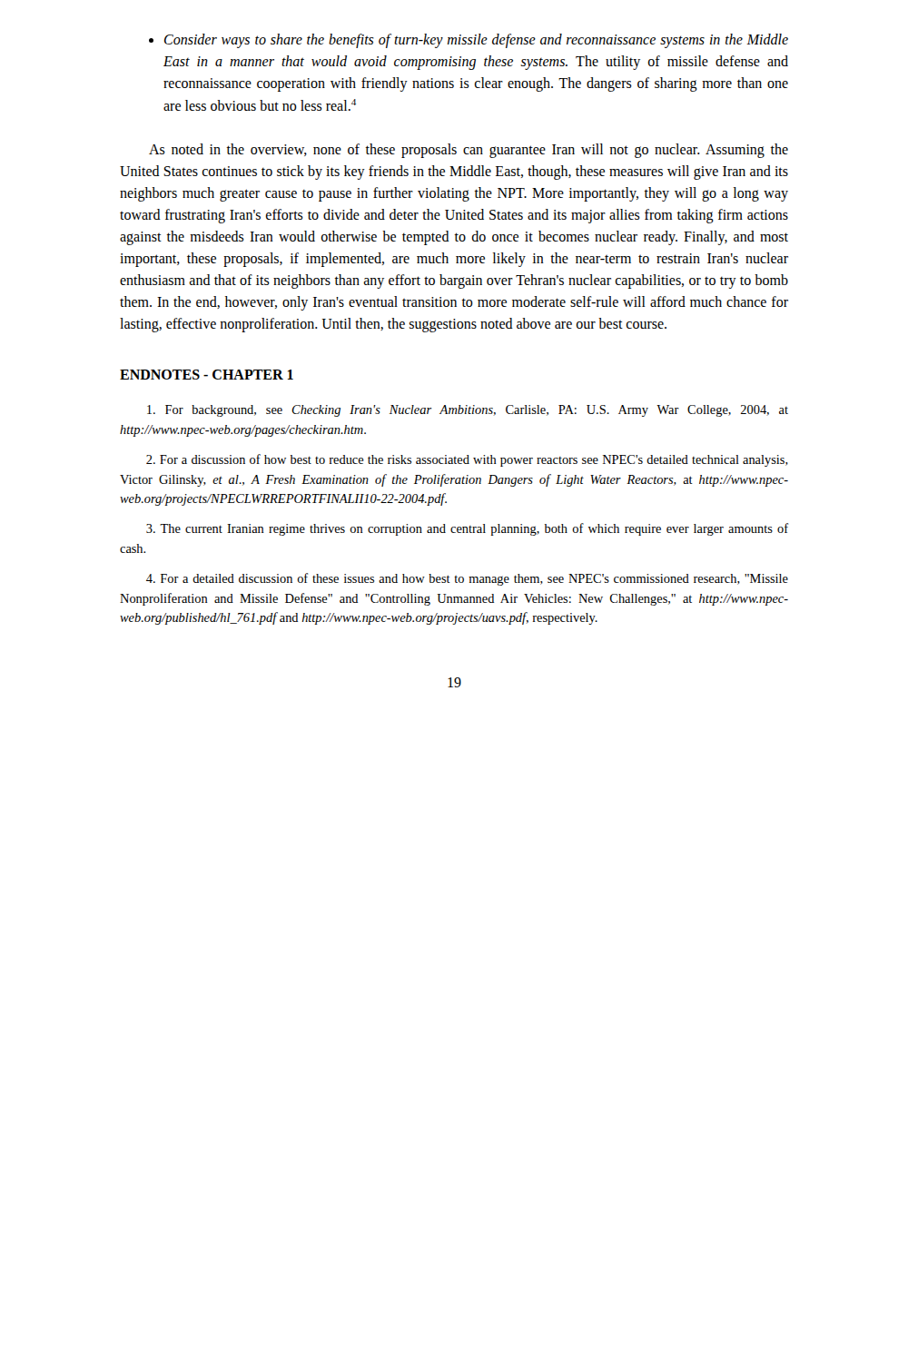Consider ways to share the benefits of turn-key missile defense and reconnaissance systems in the Middle East in a manner that would avoid compromising these systems. The utility of missile defense and reconnaissance cooperation with friendly nations is clear enough. The dangers of sharing more than one are less obvious but no less real.4
As noted in the overview, none of these proposals can guarantee Iran will not go nuclear. Assuming the United States continues to stick by its key friends in the Middle East, though, these measures will give Iran and its neighbors much greater cause to pause in further violating the NPT. More importantly, they will go a long way toward frustrating Iran's efforts to divide and deter the United States and its major allies from taking firm actions against the misdeeds Iran would otherwise be tempted to do once it becomes nuclear ready. Finally, and most important, these proposals, if implemented, are much more likely in the near-term to restrain Iran's nuclear enthusiasm and that of its neighbors than any effort to bargain over Tehran's nuclear capabilities, or to try to bomb them. In the end, however, only Iran's eventual transition to more moderate self-rule will afford much chance for lasting, effective nonproliferation. Until then, the suggestions noted above are our best course.
ENDNOTES - CHAPTER 1
1. For background, see Checking Iran's Nuclear Ambitions, Carlisle, PA: U.S. Army War College, 2004, at http://www.npec-web.org/pages/checkiran.htm.
2. For a discussion of how best to reduce the risks associated with power reactors see NPEC's detailed technical analysis, Victor Gilinsky, et al., A Fresh Examination of the Proliferation Dangers of Light Water Reactors, at http://www.npec-web.org/projects/NPECLWRREPORTFINALII10-22-2004.pdf.
3. The current Iranian regime thrives on corruption and central planning, both of which require ever larger amounts of cash.
4. For a detailed discussion of these issues and how best to manage them, see NPEC's commissioned research, "Missile Nonproliferation and Missile Defense" and "Controlling Unmanned Air Vehicles: New Challenges," at http://www.npec-web.org/published/hl_761.pdf and http://www.npec-web.org/projects/uavs.pdf, respectively.
19